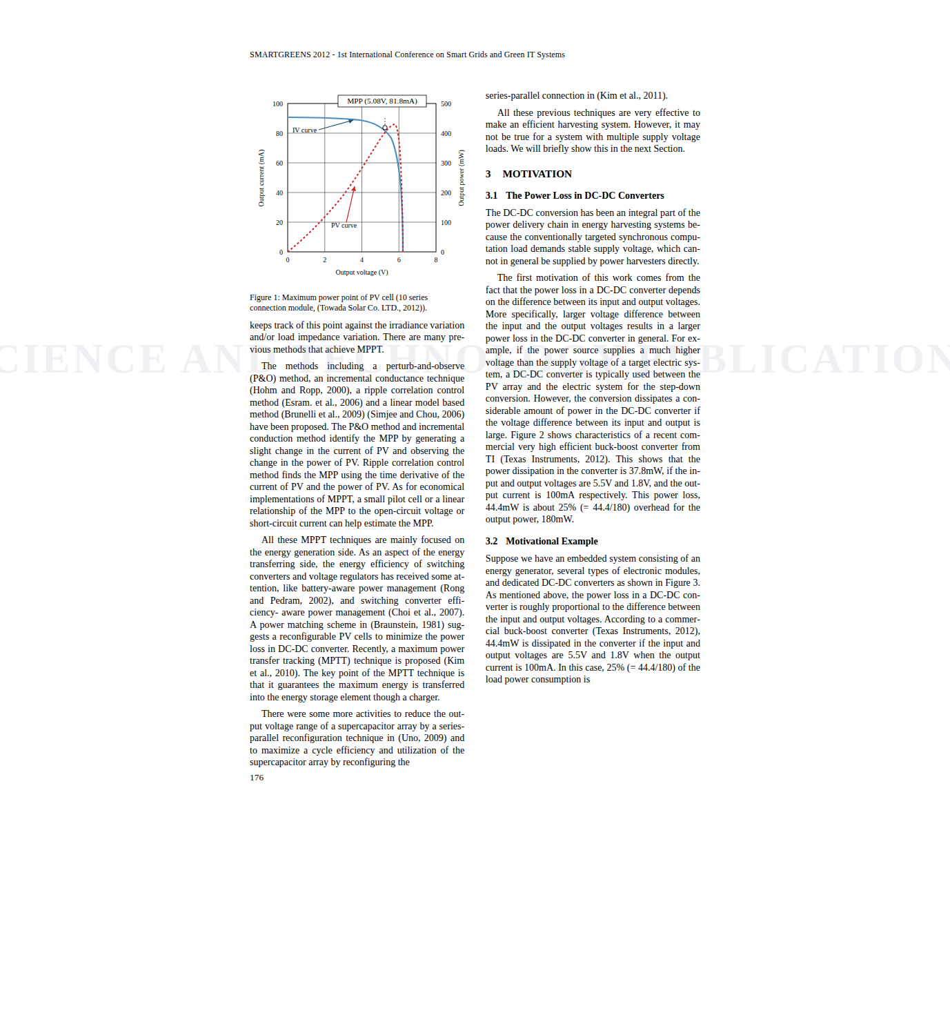SMARTGREENS 2012 - 1st International Conference on Smart Grids and Green IT Systems
SCIENCE AND TECHNOLOGY PUBLICATIONS
100 80 60 40 20 0 500 400 300 200 100 0 0 2 4 6 8 Output voltage (V) Output current (mA) Output power (mW) MPP (5.08V, 81.8mA) IV curve PV curve
Figure 1: Maximum power point of PV cell (10 series connection module, (Towada Solar Co. LTD., 2012)).
keeps track of this point against the irradiance variation and/or load impedance variation. There are many previous methods that achieve MPPT.
The methods including a perturb-and-observe (P&O) method, an incremental conductance technique (Hohm and Ropp, 2000), a ripple correlation control method (Esram. et al., 2006) and a linear model based method (Brunelli et al., 2009) (Simjee and Chou, 2006) have been proposed. The P&O method and incremental conduction method identify the MPP by generating a slight change in the current of PV and observing the change in the power of PV. Ripple correlation control method finds the MPP using the time derivative of the current of PV and the power of PV. As for economical implementations of MPPT, a small pilot cell or a linear relationship of the MPP to the open-circuit voltage or short-circuit current can help estimate the MPP.
All these MPPT techniques are mainly focused on the energy generation side. As an aspect of the energy transferring side, the energy efficiency of switching converters and voltage regulators has received some attention, like battery-aware power management (Rong and Pedram, 2002), and switching converter efficiency- aware power management (Choi et al., 2007). A power matching scheme in (Braunstein, 1981) suggests a reconfigurable PV cells to minimize the power loss in DC-DC converter. Recently, a maximum power transfer tracking (MPTT) technique is proposed (Kim et al., 2010). The key point of the MPTT technique is that it guarantees the maximum energy is transferred into the energy storage element though a charger.
There were some more activities to reduce the output voltage range of a supercapacitor array by a series-parallel reconfiguration technique in (Uno, 2009) and to maximize a cycle efficiency and utilization of the supercapacitor array by reconfiguring the
series-parallel connection in (Kim et al., 2011).
All these previous techniques are very effective to make an efficient harvesting system. However, it may not be true for a system with multiple supply voltage loads. We will briefly show this in the next Section.
3 MOTIVATION
3.1 The Power Loss in DC-DC Converters
The DC-DC conversion has been an integral part of the power delivery chain in energy harvesting systems because the conventionally targeted synchronous computation load demands stable supply voltage, which cannot in general be supplied by power harvesters directly.
The first motivation of this work comes from the fact that the power loss in a DC-DC converter depends on the difference between its input and output voltages. More specifically, larger voltage difference between the input and the output voltages results in a larger power loss in the DC-DC converter in general. For example, if the power source supplies a much higher voltage than the supply voltage of a target electric system, a DC-DC converter is typically used between the PV array and the electric system for the step-down conversion. However, the conversion dissipates a considerable amount of power in the DC-DC converter if the voltage difference between its input and output is large. Figure 2 shows characteristics of a recent commercial very high efficient buck-boost converter from TI (Texas Instruments, 2012). This shows that the power dissipation in the converter is 37.8mW, if the input and output voltages are 5.5V and 1.8V, and the output current is 100mA respectively. This power loss, 44.4mW is about 25% (= 44.4/180) overhead for the output power, 180mW.
3.2 Motivational Example
Suppose we have an embedded system consisting of an energy generator, several types of electronic modules, and dedicated DC-DC converters as shown in Figure 3. As mentioned above, the power loss in a DC-DC converter is roughly proportional to the difference between the input and output voltages. According to a commercial buck-boost converter (Texas Instruments, 2012), 44.4mW is dissipated in the converter if the input and output voltages are 5.5V and 1.8V when the output current is 100mA. In this case, 25% (= 44.4/180) of the load power consumption is
176